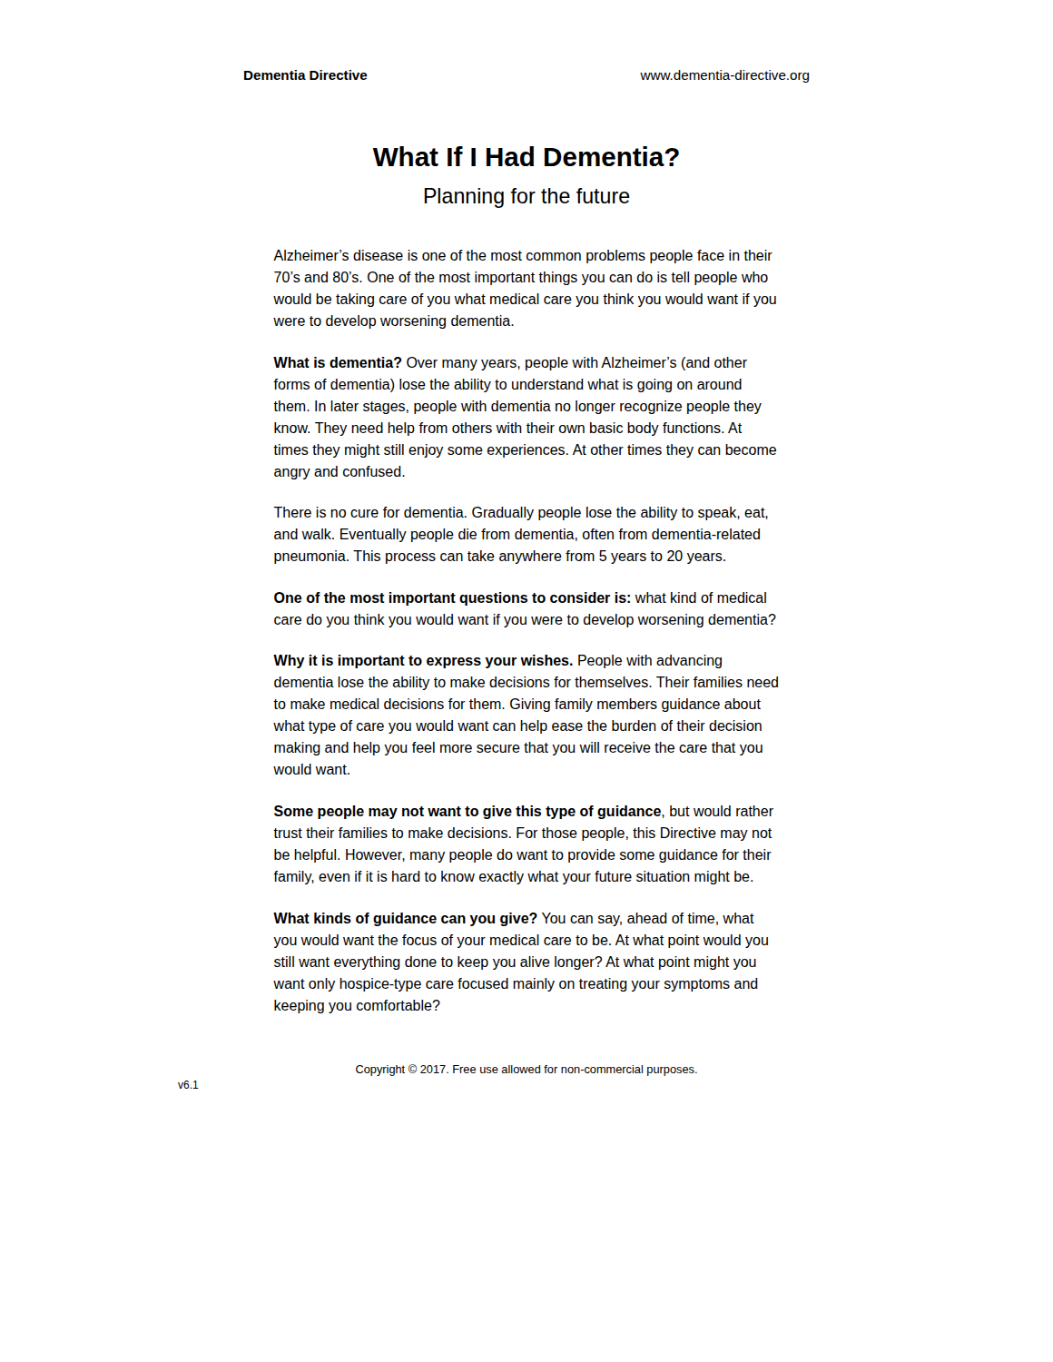Dementia Directive www.dementia-directive.org
What If I Had Dementia?
Planning for the future
Alzheimer’s disease is one of the most common problems people face in their 70’s and 80’s. One of the most important things you can do is tell people who would be taking care of you what medical care you think you would want if you were to develop worsening dementia.
What is dementia? Over many years, people with Alzheimer’s (and other forms of dementia) lose the ability to understand what is going on around them. In later stages, people with dementia no longer recognize people they know. They need help from others with their own basic body functions. At times they might still enjoy some experiences. At other times they can become angry and confused.
There is no cure for dementia. Gradually people lose the ability to speak, eat, and walk. Eventually people die from dementia, often from dementia-related pneumonia. This process can take anywhere from 5 years to 20 years.
One of the most important questions to consider is: what kind of medical care do you think you would want if you were to develop worsening dementia?
Why it is important to express your wishes. People with advancing dementia lose the ability to make decisions for themselves. Their families need to make medical decisions for them. Giving family members guidance about what type of care you would want can help ease the burden of their decision making and help you feel more secure that you will receive the care that you would want.
Some people may not want to give this type of guidance, but would rather trust their families to make decisions. For those people, this Directive may not be helpful. However, many people do want to provide some guidance for their family, even if it is hard to know exactly what your future situation might be.
What kinds of guidance can you give? You can say, ahead of time, what you would want the focus of your medical care to be. At what point would you still want everything done to keep you alive longer? At what point might you want only hospice-type care focused mainly on treating your symptoms and keeping you comfortable?
Copyright © 2017. Free use allowed for non-commercial purposes. v6.1